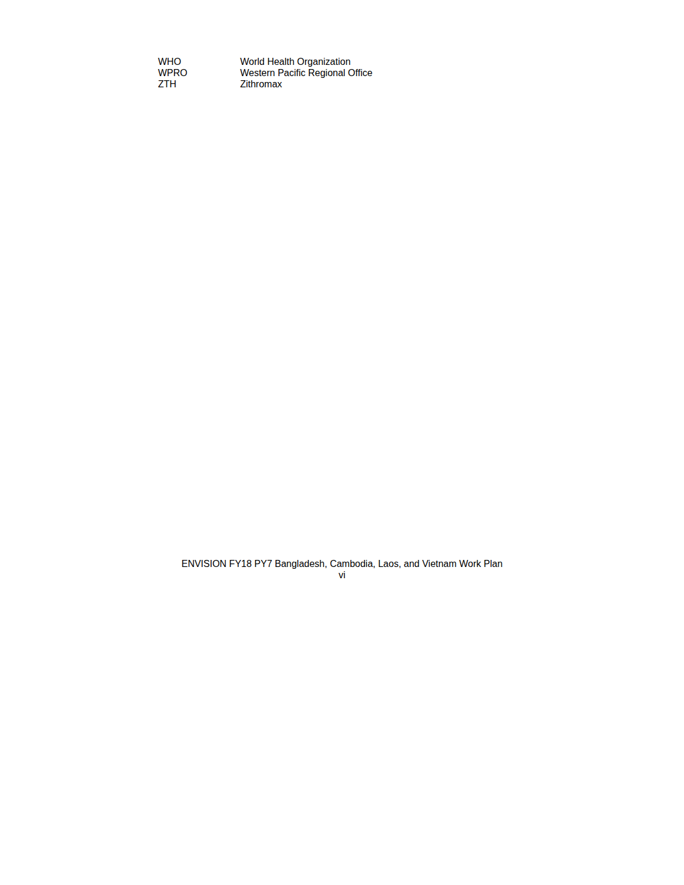| WHO | World Health Organization |
| WPRO | Western Pacific Regional Office |
| ZTH | Zithromax |
ENVISION FY18 PY7 Bangladesh, Cambodia, Laos, and Vietnam Work Plan
vi